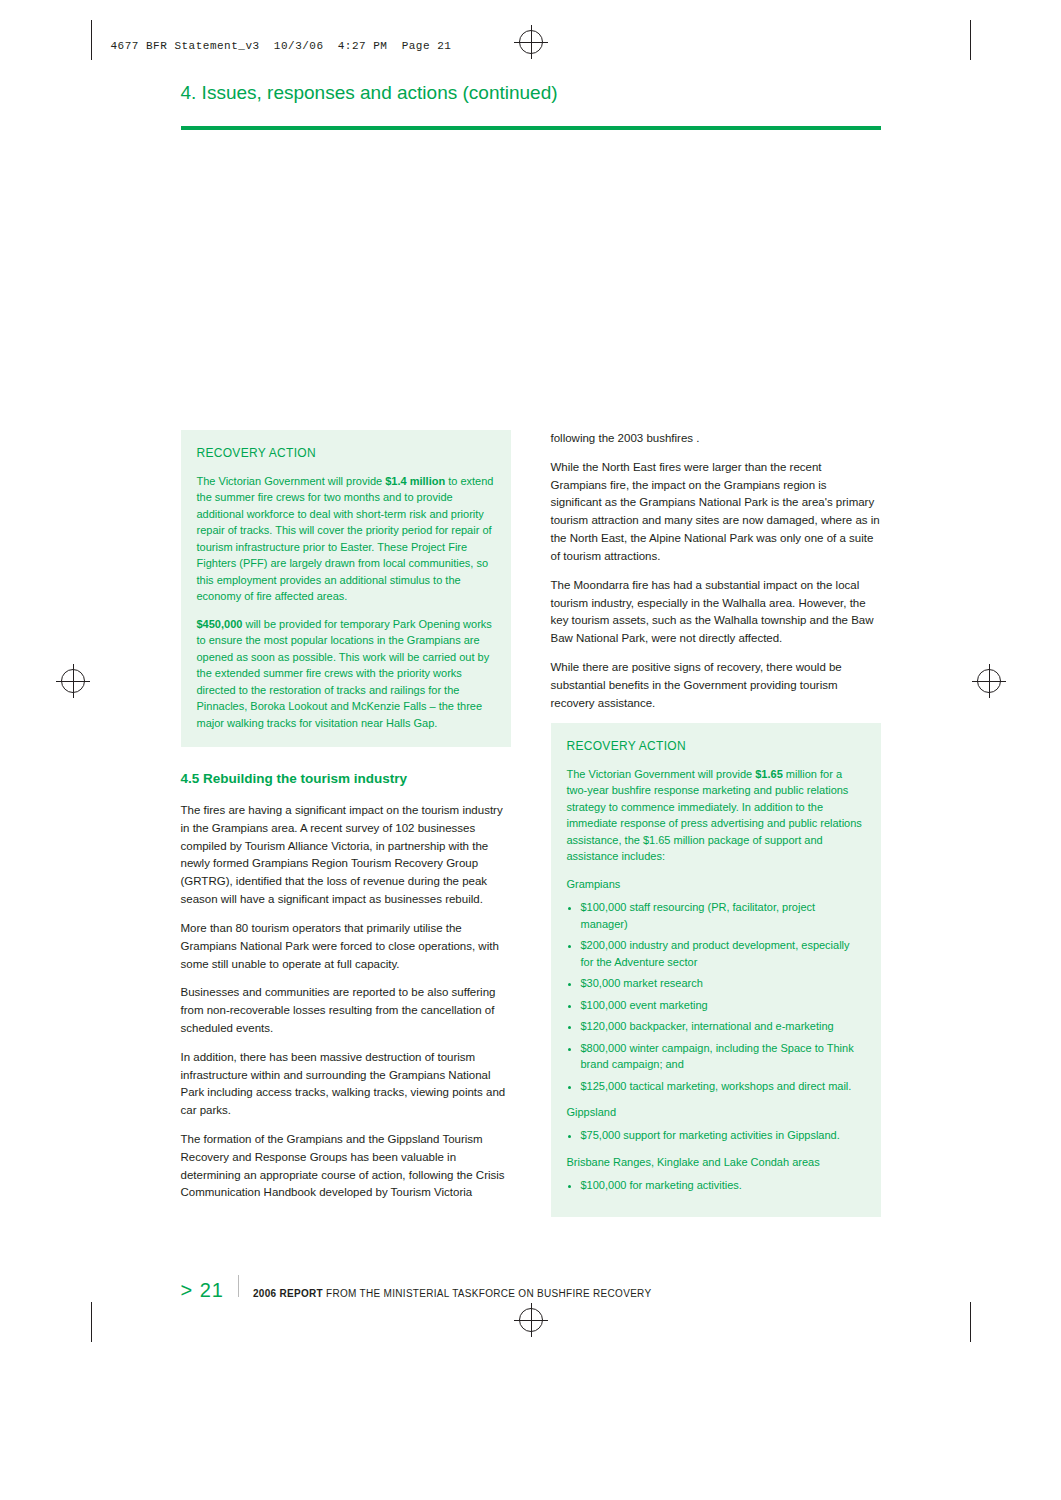4677 BFR Statement_v3 10/3/06 4:27 PM Page 21
4. Issues, responses and actions (continued)
RECOVERY ACTION
The Victorian Government will provide $1.4 million to extend the summer fire crews for two months and to provide additional workforce to deal with short-term risk and priority repair of tracks. This will cover the priority period for repair of tourism infrastructure prior to Easter. These Project Fire Fighters (PFF) are largely drawn from local communities, so this employment provides an additional stimulus to the economy of fire affected areas.
$450,000 will be provided for temporary Park Opening works to ensure the most popular locations in the Grampians are opened as soon as possible. This work will be carried out by the extended summer fire crews with the priority works directed to the restoration of tracks and railings for the Pinnacles, Boroka Lookout and McKenzie Falls – the three major walking tracks for visitation near Halls Gap.
4.5 Rebuilding the tourism industry
The fires are having a significant impact on the tourism industry in the Grampians area. A recent survey of 102 businesses compiled by Tourism Alliance Victoria, in partnership with the newly formed Grampians Region Tourism Recovery Group (GRTRG), identified that the loss of revenue during the peak season will have a significant impact as businesses rebuild.
More than 80 tourism operators that primarily utilise the Grampians National Park were forced to close operations, with some still unable to operate at full capacity.
Businesses and communities are reported to be also suffering from non-recoverable losses resulting from the cancellation of scheduled events.
In addition, there has been massive destruction of tourism infrastructure within and surrounding the Grampians National Park including access tracks, walking tracks, viewing points and car parks.
The formation of the Grampians and the Gippsland Tourism Recovery and Response Groups has been valuable in determining an appropriate course of action, following the Crisis Communication Handbook developed by Tourism Victoria
following the 2003 bushfires .
While the North East fires were larger than the recent Grampians fire, the impact on the Grampians region is significant as the Grampians National Park is the area's primary tourism attraction and many sites are now damaged, where as in the North East, the Alpine National Park was only one of a suite of tourism attractions.
The Moondarra fire has had a substantial impact on the local tourism industry, especially in the Walhalla area. However, the key tourism assets, such as the Walhalla township and the Baw Baw National Park, were not directly affected.
While there are positive signs of recovery, there would be substantial benefits in the Government providing tourism recovery assistance.
RECOVERY ACTION
The Victorian Government will provide $1.65 million for a two-year bushfire response marketing and public relations strategy to commence immediately. In addition to the immediate response of press advertising and public relations assistance, the $1.65 million package of support and assistance includes:
Grampians
$100,000 staff resourcing (PR, facilitator, project manager)
$200,000 industry and product development, especially for the Adventure sector
$30,000 market research
$100,000 event marketing
$120,000 backpacker, international and e-marketing
$800,000 winter campaign, including the Space to Think brand campaign; and
$125,000 tactical marketing, workshops and direct mail.
Gippsland
$75,000 support for marketing activities in Gippsland.
Brisbane Ranges, Kinglake and Lake Condah areas
$100,000 for marketing activities.
> 21 2006 REPORT FROM THE MINISTERIAL TASKFORCE ON BUSHFIRE RECOVERY